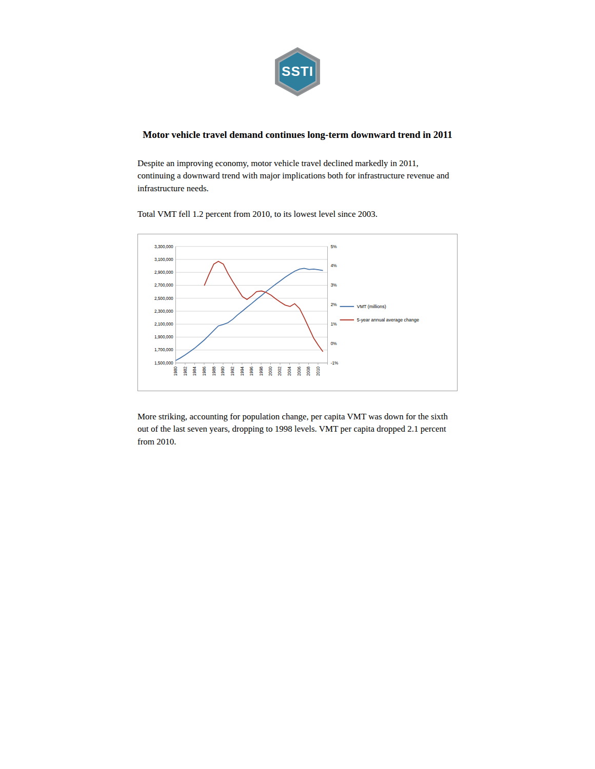SSTI
Motor vehicle travel demand continues long-term downward trend in 2011
Despite an improving economy, motor vehicle travel declined markedly in 2011, continuing a downward trend with major implications both for infrastructure revenue and infrastructure needs.
Total VMT fell 1.2 percent from 2010, to its lowest level since 2003.
3,300,000 3,100,000 2,900,000 2,700,000 2,500,000 2,300,000 2,100,000 1,900,000 1,700,000 1,500,000 5% 4% 3% 2% 1% 0% -1% 1980 1982 1984 1986 1988 1990 1992 1994 1996 1998 2000 2002 2004 2006 2008 2010 VMT (millions) 5-year annual average change
More striking, accounting for population change, per capita VMT was down for the sixth out of the last seven years, dropping to 1998 levels. VMT per capita dropped 2.1 percent from 2010.